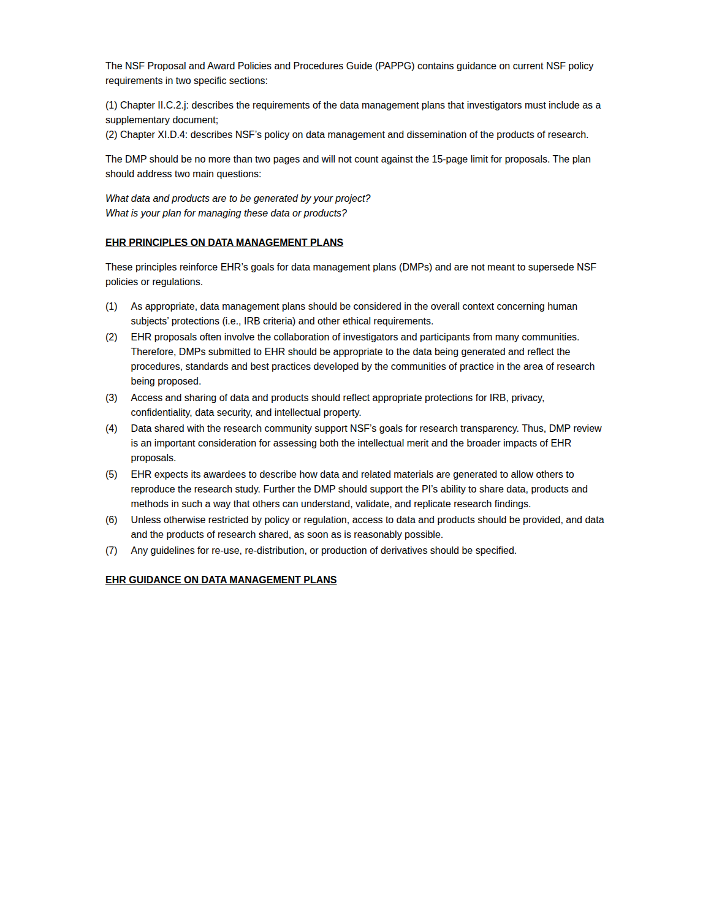The NSF Proposal and Award Policies and Procedures Guide (PAPPG) contains guidance on current NSF policy requirements in two specific sections:
(1) Chapter II.C.2.j: describes the requirements of the data management plans that investigators must include as a supplementary document;
(2) Chapter XI.D.4: describes NSF’s policy on data management and dissemination of the products of research.
The DMP should be no more than two pages and will not count against the 15-page limit for proposals. The plan should address two main questions:
What data and products are to be generated by your project?
What is your plan for managing these data or products?
EHR PRINCIPLES ON DATA MANAGEMENT PLANS
These principles reinforce EHR’s goals for data management plans (DMPs) and are not meant to supersede NSF policies or regulations.
As appropriate, data management plans should be considered in the overall context concerning human subjects’ protections (i.e., IRB criteria) and other ethical requirements.
EHR proposals often involve the collaboration of investigators and participants from many communities. Therefore, DMPs submitted to EHR should be appropriate to the data being generated and reflect the procedures, standards and best practices developed by the communities of practice in the area of research being proposed.
Access and sharing of data and products should reflect appropriate protections for IRB, privacy, confidentiality, data security, and intellectual property.
Data shared with the research community support NSF’s goals for research transparency. Thus, DMP review is an important consideration for assessing both the intellectual merit and the broader impacts of EHR proposals.
EHR expects its awardees to describe how data and related materials are generated to allow others to reproduce the research study. Further the DMP should support the PI’s ability to share data, products and methods in such a way that others can understand, validate, and replicate research findings.
Unless otherwise restricted by policy or regulation, access to data and products should be provided, and data and the products of research shared, as soon as is reasonably possible.
Any guidelines for re-use, re-distribution, or production of derivatives should be specified.
EHR GUIDANCE ON DATA MANAGEMENT PLANS